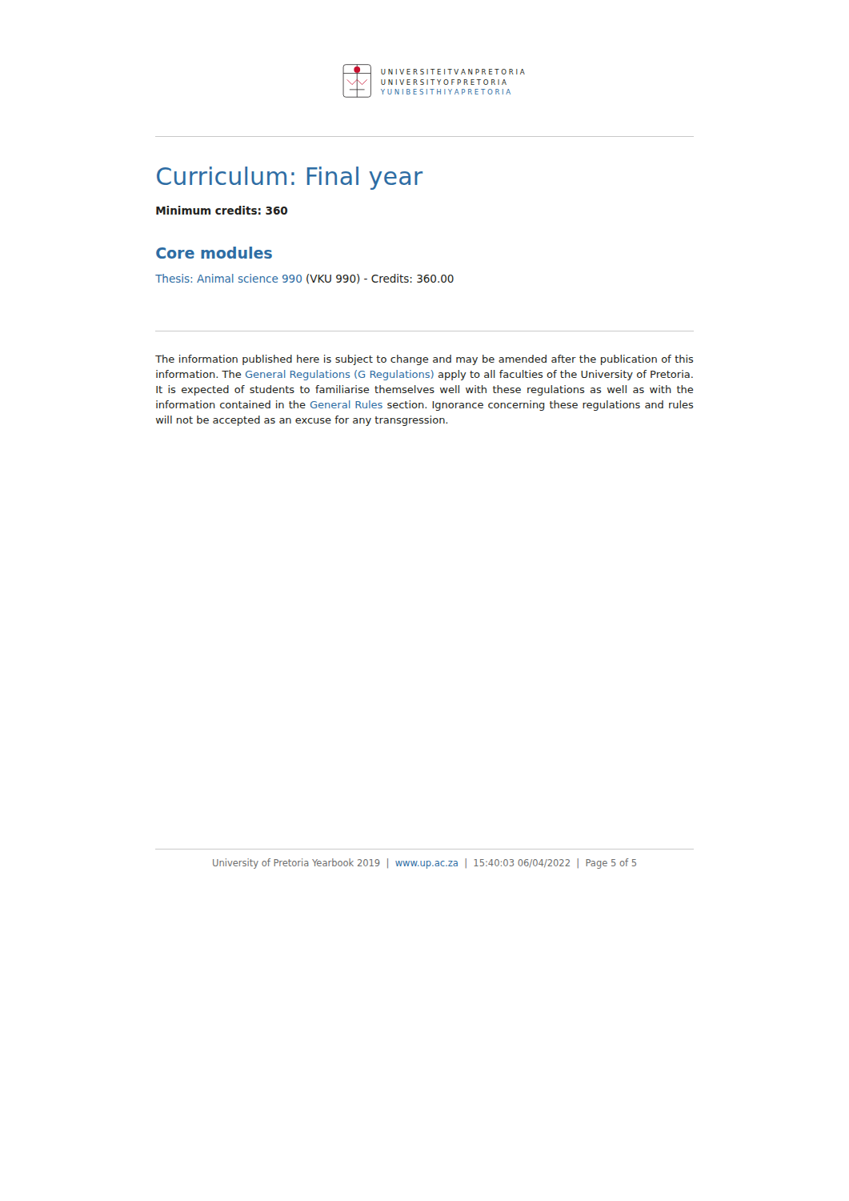Curriculum: Final year
Minimum credits: 360
Core modules
Thesis: Animal science 990 (VKU 990) - Credits: 360.00
The information published here is subject to change and may be amended after the publication of this information. The General Regulations (G Regulations) apply to all faculties of the University of Pretoria. It is expected of students to familiarise themselves well with these regulations as well as with the information contained in the General Rules section. Ignorance concerning these regulations and rules will not be accepted as an excuse for any transgression.
University of Pretoria Yearbook 2019 | www.up.ac.za | 15:40:03 06/04/2022 | Page 5 of 5